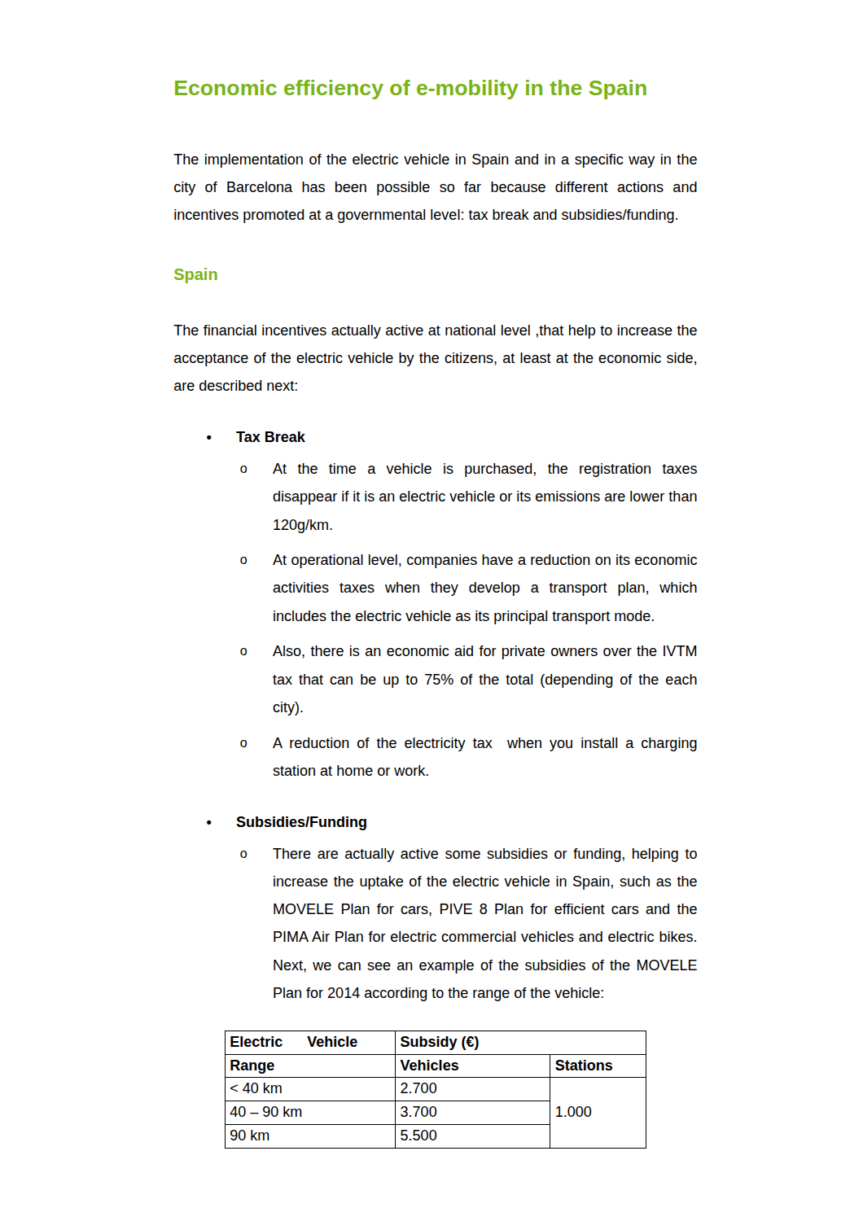Economic efficiency of e-mobility in the Spain
The implementation of the electric vehicle in Spain and in a specific way in the city of Barcelona has been possible so far because different actions and incentives promoted at a governmental level: tax break and subsidies/funding.
Spain
The financial incentives actually active at national level ,that help to increase the acceptance of the electric vehicle by the citizens, at least at the economic side, are described next:
Tax Break
At the time a vehicle is purchased, the registration taxes disappear if it is an electric vehicle or its emissions are lower than 120g/km.
At operational level, companies have a reduction on its economic activities taxes when they develop a transport plan, which includes the electric vehicle as its principal transport mode.
Also, there is an economic aid for private owners over the IVTM tax that can be up to 75% of the total (depending of the each city).
A reduction of the electricity tax when you install a charging station at home or work.
Subsidies/Funding
There are actually active some subsidies or funding, helping to increase the uptake of the electric vehicle in Spain, such as the MOVELE Plan for cars, PIVE 8 Plan for efficient cars and the PIMA Air Plan for electric commercial vehicles and electric bikes. Next, we can see an example of the subsidies of the MOVELE Plan for 2014 according to the range of the vehicle:
| Electric Vehicle | Subsidy (€) |
| --- | --- |
| Range | Vehicles | Stations |
| < 40 km | 2.700 | 1.000 |
| 40 – 90 km | 3.700 |
| 90 km | 5.500 |